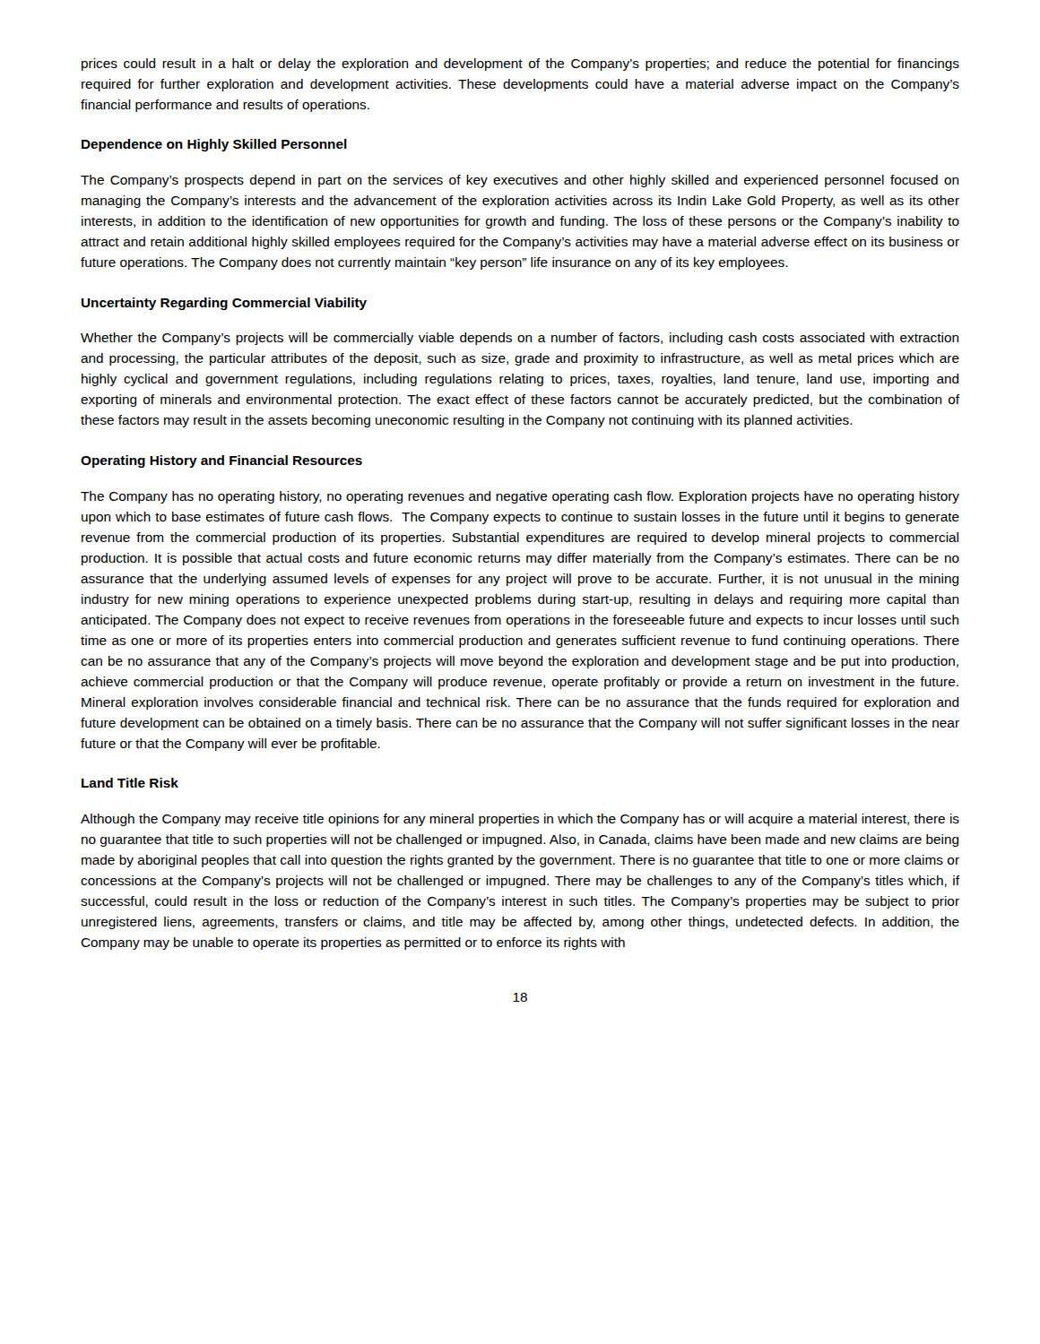prices could result in a halt or delay the exploration and development of the Company’s properties; and reduce the potential for financings required for further exploration and development activities. These developments could have a material adverse impact on the Company’s financial performance and results of operations.
Dependence on Highly Skilled Personnel
The Company’s prospects depend in part on the services of key executives and other highly skilled and experienced personnel focused on managing the Company’s interests and the advancement of the exploration activities across its Indin Lake Gold Property, as well as its other interests, in addition to the identification of new opportunities for growth and funding. The loss of these persons or the Company’s inability to attract and retain additional highly skilled employees required for the Company’s activities may have a material adverse effect on its business or future operations. The Company does not currently maintain “key person” life insurance on any of its key employees.
Uncertainty Regarding Commercial Viability
Whether the Company’s projects will be commercially viable depends on a number of factors, including cash costs associated with extraction and processing, the particular attributes of the deposit, such as size, grade and proximity to infrastructure, as well as metal prices which are highly cyclical and government regulations, including regulations relating to prices, taxes, royalties, land tenure, land use, importing and exporting of minerals and environmental protection. The exact effect of these factors cannot be accurately predicted, but the combination of these factors may result in the assets becoming uneconomic resulting in the Company not continuing with its planned activities.
Operating History and Financial Resources
The Company has no operating history, no operating revenues and negative operating cash flow. Exploration projects have no operating history upon which to base estimates of future cash flows. The Company expects to continue to sustain losses in the future until it begins to generate revenue from the commercial production of its properties. Substantial expenditures are required to develop mineral projects to commercial production. It is possible that actual costs and future economic returns may differ materially from the Company’s estimates. There can be no assurance that the underlying assumed levels of expenses for any project will prove to be accurate. Further, it is not unusual in the mining industry for new mining operations to experience unexpected problems during start-up, resulting in delays and requiring more capital than anticipated. The Company does not expect to receive revenues from operations in the foreseeable future and expects to incur losses until such time as one or more of its properties enters into commercial production and generates sufficient revenue to fund continuing operations. There can be no assurance that any of the Company’s projects will move beyond the exploration and development stage and be put into production, achieve commercial production or that the Company will produce revenue, operate profitably or provide a return on investment in the future. Mineral exploration involves considerable financial and technical risk. There can be no assurance that the funds required for exploration and future development can be obtained on a timely basis. There can be no assurance that the Company will not suffer significant losses in the near future or that the Company will ever be profitable.
Land Title Risk
Although the Company may receive title opinions for any mineral properties in which the Company has or will acquire a material interest, there is no guarantee that title to such properties will not be challenged or impugned. Also, in Canada, claims have been made and new claims are being made by aboriginal peoples that call into question the rights granted by the government. There is no guarantee that title to one or more claims or concessions at the Company’s projects will not be challenged or impugned. There may be challenges to any of the Company’s titles which, if successful, could result in the loss or reduction of the Company’s interest in such titles. The Company’s properties may be subject to prior unregistered liens, agreements, transfers or claims, and title may be affected by, among other things, undetected defects. In addition, the Company may be unable to operate its properties as permitted or to enforce its rights with
18